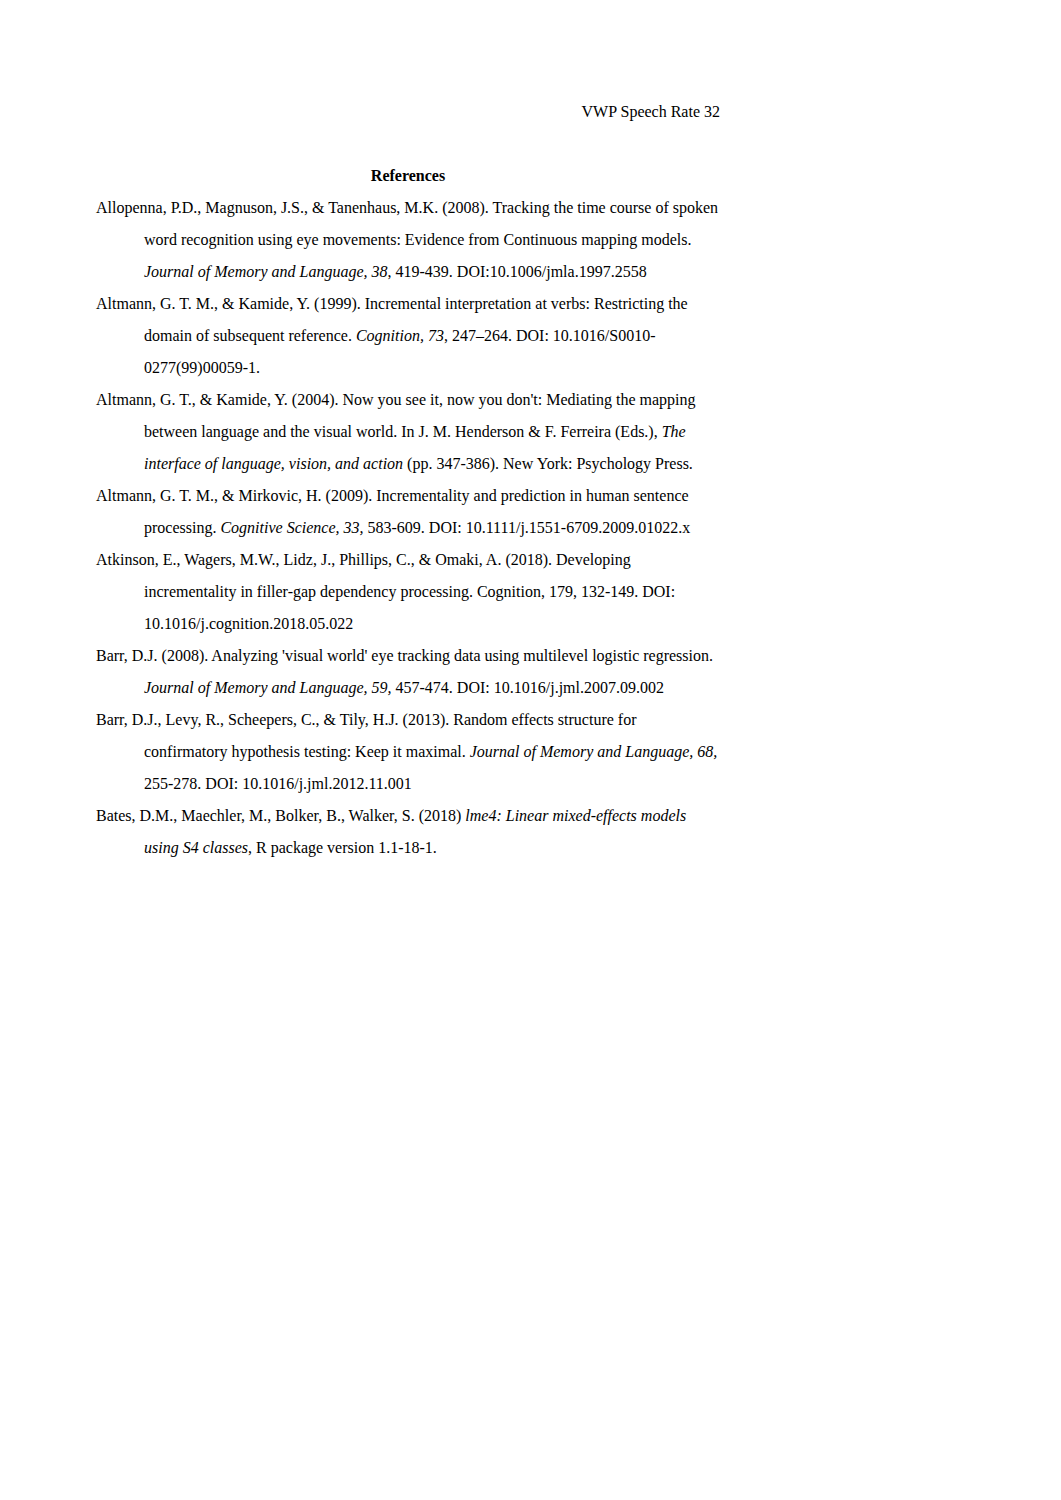VWP Speech Rate 32
References
Allopenna, P.D., Magnuson, J.S., & Tanenhaus, M.K. (2008). Tracking the time course of spoken word recognition using eye movements: Evidence from Continuous mapping models. Journal of Memory and Language, 38, 419-439. DOI:10.1006/jmla.1997.2558
Altmann, G. T. M., & Kamide, Y. (1999). Incremental interpretation at verbs: Restricting the domain of subsequent reference. Cognition, 73, 247–264. DOI: 10.1016/S0010-0277(99)00059-1.
Altmann, G. T., & Kamide, Y. (2004). Now you see it, now you don't: Mediating the mapping between language and the visual world. In J. M. Henderson & F. Ferreira (Eds.), The interface of language, vision, and action (pp. 347-386). New York: Psychology Press.
Altmann, G. T. M., & Mirkovic, H. (2009). Incrementality and prediction in human sentence processing. Cognitive Science, 33, 583-609. DOI: 10.1111/j.1551-6709.2009.01022.x
Atkinson, E., Wagers, M.W., Lidz, J., Phillips, C., & Omaki, A. (2018). Developing incrementality in filler-gap dependency processing. Cognition, 179, 132-149. DOI: 10.1016/j.cognition.2018.05.022
Barr, D.J. (2008). Analyzing 'visual world' eye tracking data using multilevel logistic regression. Journal of Memory and Language, 59, 457-474. DOI: 10.1016/j.jml.2007.09.002
Barr, D.J., Levy, R., Scheepers, C., & Tily, H.J. (2013). Random effects structure for confirmatory hypothesis testing: Keep it maximal. Journal of Memory and Language, 68, 255-278. DOI: 10.1016/j.jml.2012.11.001
Bates, D.M., Maechler, M., Bolker, B., Walker, S. (2018) lme4: Linear mixed-effects models using S4 classes, R package version 1.1-18-1.